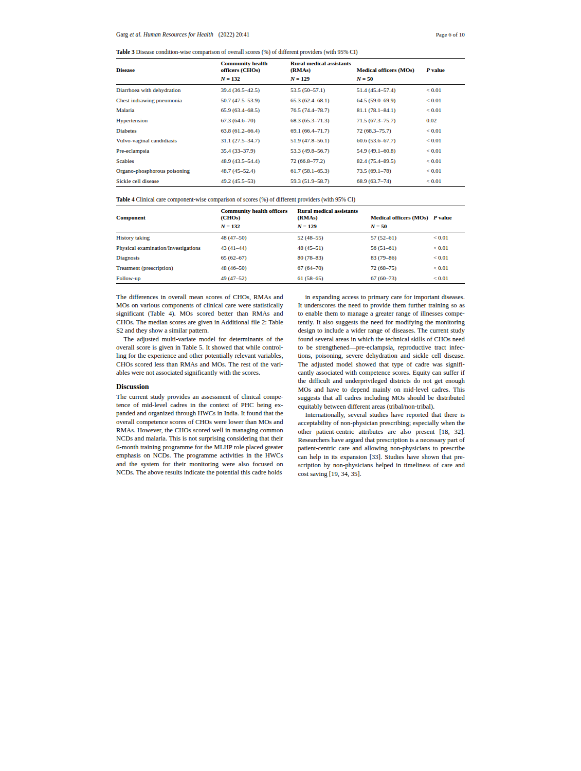Garg et al. Human Resources for Health(2022) 20:41
Page 6 of 10
Table 3 Disease condition-wise comparison of overall scores (%) of different providers (with 95% CI)
| Disease | Community health officers (CHOs) | Rural medical assistants (RMAs) | Medical officers (MOs) | P value |
| --- | --- | --- | --- | --- |
| | N = 132 | N = 129 | N = 50 | |
| Diarrhoea with dehydration | 39.4 (36.5–42.5) | 53.5 (50–57.1) | 51.4 (45.4–57.4) | < 0.01 |
| Chest indrawing pneumonia | 50.7 (47.5–53.9) | 65.3 (62.4–68.1) | 64.5 (59.0–69.9) | < 0.01 |
| Malaria | 65.9 (63.4–68.5) | 76.5 (74.4–78.7) | 81.1 (78.1–84.1) | < 0.01 |
| Hypertension | 67.3 (64.6–70) | 68.3 (65.3–71.3) | 71.5 (67.3–75.7) | 0.02 |
| Diabetes | 63.8 (61.2–66.4) | 69.1 (66.4–71.7) | 72 (68.3–75.7) | < 0.01 |
| Vulvo-vaginal candidiasis | 31.1 (27.5–34.7) | 51.9 (47.8–56.1) | 60.6 (53.6–67.7) | < 0.01 |
| Pre-eclampsia | 35.4 (33–37.9) | 53.3 (49.8–56.7) | 54.9 (49.1–60.8) | < 0.01 |
| Scabies | 48.9 (43.5–54.4) | 72 (66.8–77.2) | 82.4 (75.4–89.5) | < 0.01 |
| Organo-phosphorous poisoning | 48.7 (45–52.4) | 61.7 (58.1–65.3) | 73.5 (69.1–78) | < 0.01 |
| Sickle cell disease | 49.2 (45.5–53) | 59.3 (51.9–58.7) | 68.9 (63.7–74) | < 0.01 |
Table 4 Clinical care component-wise comparison of scores (%) of different providers (with 95% CI)
| Component | Community health officers (CHOs) | Rural medical assistants (RMAs) | Medical officers (MOs) | P value |
| --- | --- | --- | --- | --- |
| | N = 132 | N = 129 | N = 50 | |
| History taking | 48 (47–50) | 52 (48–55) | 57 (52–61) | < 0.01 |
| Physical examination/Investigations | 43 (41–44) | 48 (45–51) | 56 (51–61) | < 0.01 |
| Diagnosis | 65 (62–67) | 80 (78–83) | 83 (79–86) | < 0.01 |
| Treatment (prescription) | 48 (46–50) | 67 (64–70) | 72 (68–75) | < 0.01 |
| Follow-up | 49 (47–52) | 61 (58–65) | 67 (60–73) | < 0.01 |
The differences in overall mean scores of CHOs, RMAs and MOs on various components of clinical care were statistically significant (Table 4). MOs scored better than RMAs and CHOs. The median scores are given in Additional file 2: Table S2 and they show a similar pattern.
The adjusted multi-variate model for determinants of the overall score is given in Table 5. It showed that while controlling for the experience and other potentially relevant variables, CHOs scored less than RMAs and MOs. The rest of the variables were not associated significantly with the scores.
Discussion
The current study provides an assessment of clinical competence of mid-level cadres in the context of PHC being expanded and organized through HWCs in India. It found that the overall competence scores of CHOs were lower than MOs and RMAs. However, the CHOs scored well in managing common NCDs and malaria. This is not surprising considering that their 6-month training programme for the MLHP role placed greater emphasis on NCDs. The programme activities in the HWCs and the system for their monitoring were also focused on NCDs. The above results indicate the potential this cadre holds
in expanding access to primary care for important diseases. It underscores the need to provide them further training so as to enable them to manage a greater range of illnesses competently. It also suggests the need for modifying the monitoring design to include a wider range of diseases. The current study found several areas in which the technical skills of CHOs need to be strengthened—pre-eclampsia, reproductive tract infections, poisoning, severe dehydration and sickle cell disease. The adjusted model showed that type of cadre was significantly associated with competence scores. Equity can suffer if the difficult and underprivileged districts do not get enough MOs and have to depend mainly on mid-level cadres. This suggests that all cadres including MOs should be distributed equitably between different areas (tribal/non-tribal).
Internationally, several studies have reported that there is acceptability of non-physician prescribing; especially when the other patient-centric attributes are also present [18, 32]. Researchers have argued that prescription is a necessary part of patient-centric care and allowing non-physicians to prescribe can help in its expansion [33]. Studies have shown that prescription by non-physicians helped in timeliness of care and cost saving [19, 34, 35].